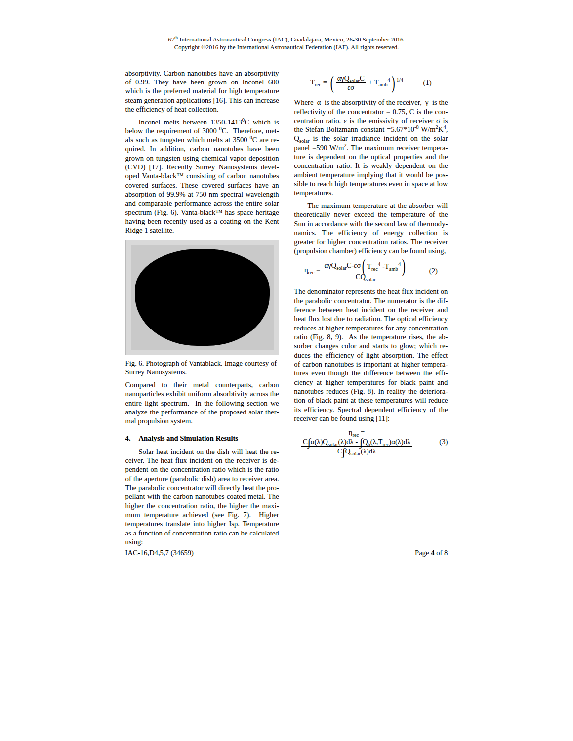67th International Astronautical Congress (IAC), Guadalajara, Mexico, 26-30 September 2016.
Copyright ©2016 by the International Astronautical Federation (IAF). All rights reserved.
absorptivity. Carbon nanotubes have an absorptivity of 0.99. They have been grown on Inconel 600 which is the preferred material for high temperature steam generation applications [16]. This can increase the efficiency of heat collection.
Inconel melts between 1350-14130C which is below the requirement of 3000 0C. Therefore, metals such as tungsten which melts at 3500 0C are required. In addition, carbon nanotubes have been grown on tungsten using chemical vapor deposition (CVD) [17]. Recently Surrey Nanosystems developed Vanta-black™ consisting of carbon nanotubes covered surfaces. These covered surfaces have an absorption of 99.9% at 750 nm spectral wavelength and comparable performance across the entire solar spectrum (Fig. 6). Vanta-black™ has space heritage having been recently used as a coating on the Kent Ridge 1 satellite.
Fig. 6. Photograph of Vantablack. Image courtesy of Surrey Nanosystems.
Compared to their metal counterparts, carbon nanoparticles exhibit uniform absorbtivity across the entire light spectrum. In the following section we analyze the performance of the proposed solar thermal propulsion system.
4. Analysis and Simulation Results
Solar heat incident on the dish will heat the receiver. The heat flux incident on the receiver is dependent on the concentration ratio which is the ratio of the aperture (parabolic dish) area to receiver area. The parabolic concentrator will directly heat the propellant with the carbon nanotubes coated metal. The higher the concentration ratio, the higher the maximum temperature achieved (see Fig. 7). Higher temperatures translate into higher Isp. Temperature as a function of concentration ratio can be calculated using:
Trec = ( αγQsolarC εσ + Tamb4 ) 1/4
(1)
Where α is the absorptivity of the receiver, γ is the reflectivity of the concentrator = 0.75, C is the concentration ratio. ε is the emissivity of receiver σ is the Stefan Boltzmann constant =5.67*10-8 W/m2K4, Qsolar is the solar irradiance incident on the solar panel =590 W/m2. The maximum receiver temperature is dependent on the optical properties and the concentration ratio. It is weakly dependent on the ambient temperature implying that it would be possible to reach high temperatures even in space at low temperatures.
The maximum temperature at the absorber will theoretically never exceed the temperature of the Sun in accordance with the second law of thermodynamics. The efficiency of energy collection is greater for higher concentration ratios. The receiver (propulsion chamber) efficiency can be found using,
ηrec = αγQsolarC-εσ(Trec4 -Tamb4) CQsolar
(2)
The denominator represents the heat flux incident on the parabolic concentrator. The numerator is the difference between heat incident on the receiver and heat flux lost due to radiation. The optical efficiency reduces at higher temperatures for any concentration ratio (Fig. 8, 9). As the temperature rises, the absorber changes color and starts to glow; which reduces the efficiency of light absorption. The effect of carbon nanotubes is important at higher temperatures even though the difference between the efficiency at higher temperatures for black paint and nanotubes reduces (Fig. 8). In reality the deterioration of black paint at these temperatures will reduce its efficiency. Spectral dependent efficiency of the receiver can be found using [11]:
ηrec = C∫α(λ)Qsolar(λ)dλ - ∫Qb(λ,Trec)α(λ)dλ C∫Qsolar(λ)dλ
(3)
IAC-16,D4,5,7 (34659)
Page 4 of 8